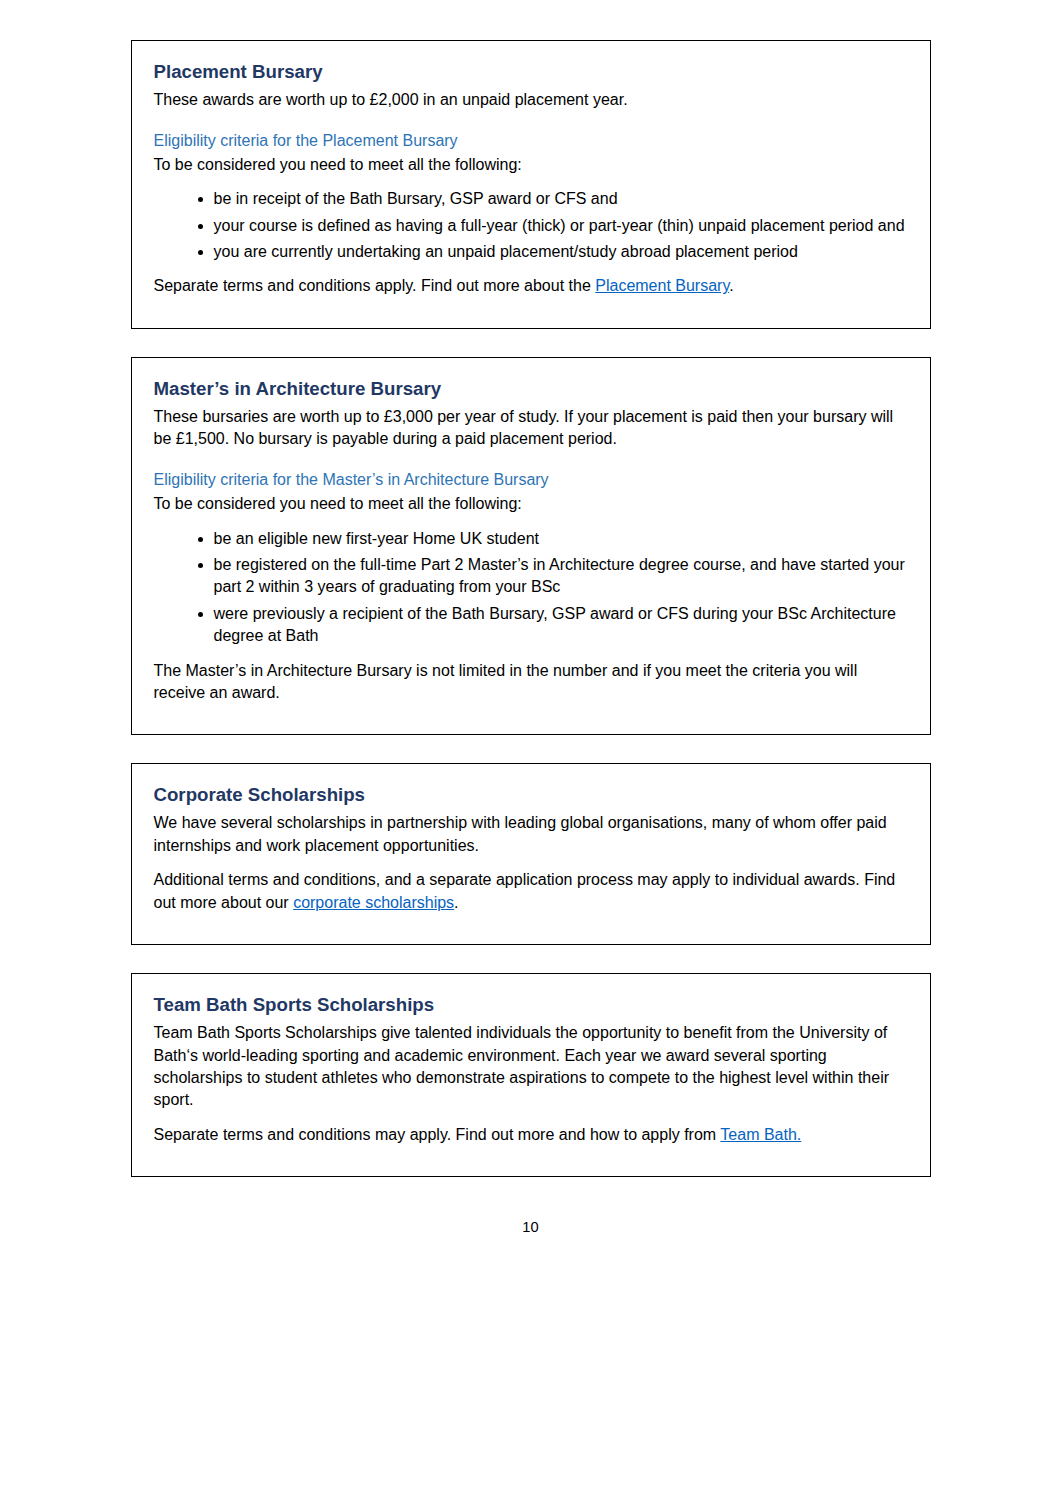Placement Bursary
These awards are worth up to £2,000 in an unpaid placement year.
Eligibility criteria for the Placement Bursary
To be considered you need to meet all the following:
be in receipt of the Bath Bursary, GSP award or CFS and
your course is defined as having a full-year (thick) or part-year (thin) unpaid placement period and
you are currently undertaking an unpaid placement/study abroad placement period
Separate terms and conditions apply. Find out more about the Placement Bursary.
Master’s in Architecture Bursary
These bursaries are worth up to £3,000 per year of study. If your placement is paid then your bursary will be £1,500. No bursary is payable during a paid placement period.
Eligibility criteria for the Master’s in Architecture Bursary
To be considered you need to meet all the following:
be an eligible new first-year Home UK student
be registered on the full-time Part 2 Master’s in Architecture degree course, and have started your part 2 within 3 years of graduating from your BSc
were previously a recipient of the Bath Bursary, GSP award or CFS during your BSc Architecture degree at Bath
The Master’s in Architecture Bursary is not limited in the number and if you meet the criteria you will receive an award.
Corporate Scholarships
We have several scholarships in partnership with leading global organisations, many of whom offer paid internships and work placement opportunities.
Additional terms and conditions, and a separate application process may apply to individual awards. Find out more about our corporate scholarships.
Team Bath Sports Scholarships
Team Bath Sports Scholarships give talented individuals the opportunity to benefit from the University of Bath‘s world-leading sporting and academic environment. Each year we award several sporting scholarships to student athletes who demonstrate aspirations to compete to the highest level within their sport.
Separate terms and conditions may apply. Find out more and how to apply from Team Bath.
10